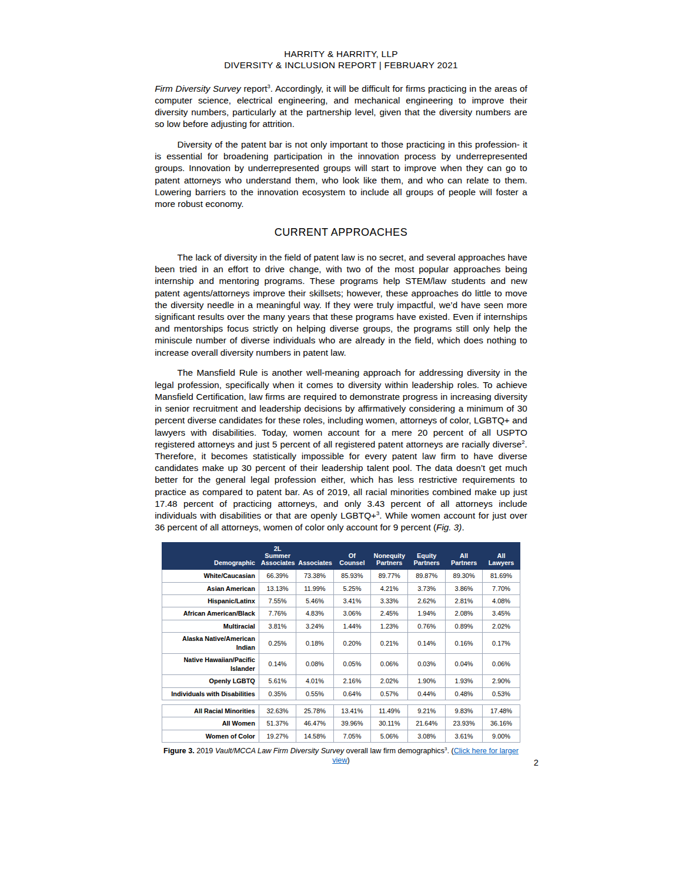HARRITY & HARRITY, LLP DIVERSITY & INCLUSION REPORT | FEBRUARY 2021
Firm Diversity Survey report3. Accordingly, it will be difficult for firms practicing in the areas of computer science, electrical engineering, and mechanical engineering to improve their diversity numbers, particularly at the partnership level, given that the diversity numbers are so low before adjusting for attrition.
Diversity of the patent bar is not only important to those practicing in this profession- it is essential for broadening participation in the innovation process by underrepresented groups. Innovation by underrepresented groups will start to improve when they can go to patent attorneys who understand them, who look like them, and who can relate to them. Lowering barriers to the innovation ecosystem to include all groups of people will foster a more robust economy.
CURRENT APPROACHES
The lack of diversity in the field of patent law is no secret, and several approaches have been tried in an effort to drive change, with two of the most popular approaches being internship and mentoring programs. These programs help STEM/law students and new patent agents/attorneys improve their skillsets; however, these approaches do little to move the diversity needle in a meaningful way. If they were truly impactful, we’d have seen more significant results over the many years that these programs have existed. Even if internships and mentorships focus strictly on helping diverse groups, the programs still only help the miniscule number of diverse individuals who are already in the field, which does nothing to increase overall diversity numbers in patent law.
The Mansfield Rule is another well-meaning approach for addressing diversity in the legal profession, specifically when it comes to diversity within leadership roles. To achieve Mansfield Certification, law firms are required to demonstrate progress in increasing diversity in senior recruitment and leadership decisions by affirmatively considering a minimum of 30 percent diverse candidates for these roles, including women, attorneys of color, LGBTQ+ and lawyers with disabilities. Today, women account for a mere 20 percent of all USPTO registered attorneys and just 5 percent of all registered patent attorneys are racially diverse2. Therefore, it becomes statistically impossible for every patent law firm to have diverse candidates make up 30 percent of their leadership talent pool. The data doesn’t get much better for the general legal profession either, which has less restrictive requirements to practice as compared to patent bar. As of 2019, all racial minorities combined make up just 17.48 percent of practicing attorneys, and only 3.43 percent of all attorneys include individuals with disabilities or that are openly LGBTQ+3. While women account for just over 36 percent of all attorneys, women of color only account for 9 percent (Fig. 3).
| Demographic | 2L Summer Associates | Associates | Of Counsel | Nonequity Partners | Equity Partners | All Partners | All Lawyers |
| --- | --- | --- | --- | --- | --- | --- | --- |
| White/Caucasian | 66.39% | 73.38% | 85.93% | 89.77% | 89.87% | 89.30% | 81.69% |
| Asian American | 13.13% | 11.99% | 5.25% | 4.21% | 3.73% | 3.86% | 7.70% |
| Hispanic/Latinx | 7.55% | 5.46% | 3.41% | 3.33% | 2.62% | 2.81% | 4.08% |
| African American/Black | 7.76% | 4.83% | 3.06% | 2.45% | 1.94% | 2.08% | 3.45% |
| Multiracial | 3.81% | 3.24% | 1.44% | 1.23% | 0.76% | 0.89% | 2.02% |
| Alaska Native/American Indian | 0.25% | 0.18% | 0.20% | 0.21% | 0.14% | 0.16% | 0.17% |
| Native Hawaiian/Pacific Islander | 0.14% | 0.08% | 0.05% | 0.06% | 0.03% | 0.04% | 0.06% |
| Openly LGBTQ | 5.61% | 4.01% | 2.16% | 2.02% | 1.90% | 1.93% | 2.90% |
| Individuals with Disabilities | 0.35% | 0.55% | 0.64% | 0.57% | 0.44% | 0.48% | 0.53% |
| All Racial Minorities | 32.63% | 25.78% | 13.41% | 11.49% | 9.21% | 9.83% | 17.48% |
| All Women | 51.37% | 46.47% | 39.96% | 30.11% | 21.64% | 23.93% | 36.16% |
| Women of Color | 19.27% | 14.58% | 7.05% | 5.06% | 3.08% | 3.61% | 9.00% |
Figure 3. 2019 Vault/MCCA Law Firm Diversity Survey overall law firm demographics3. (Click here for larger view)
2